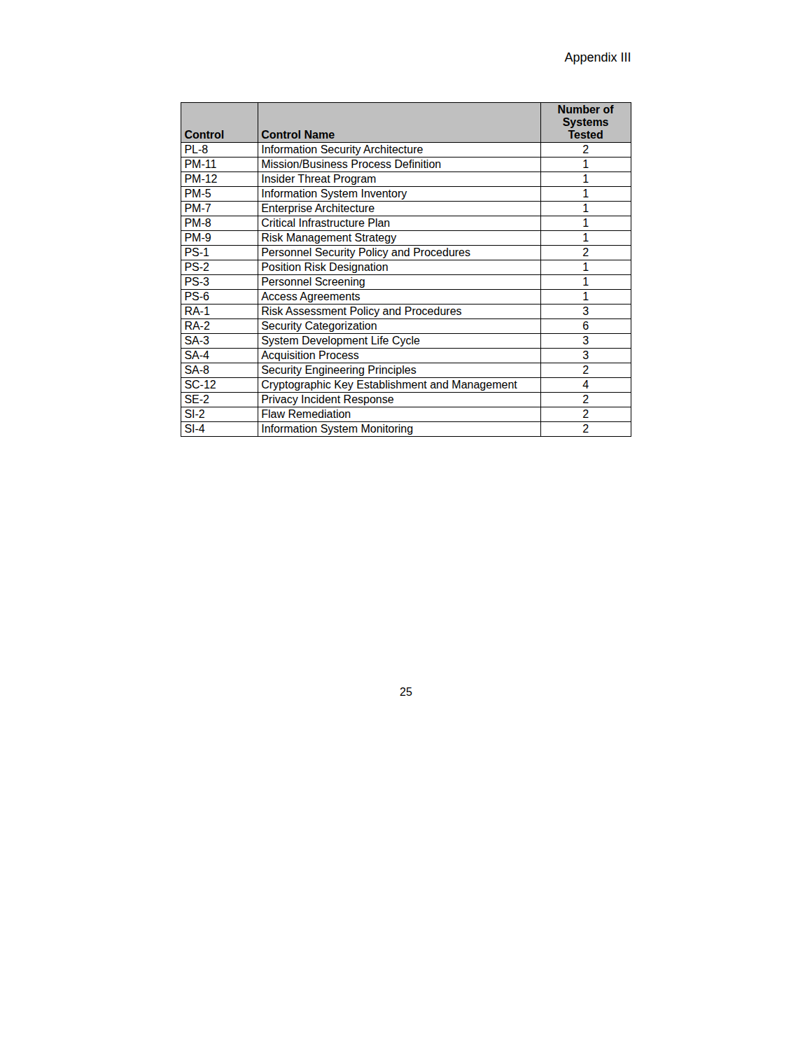Appendix III
| Control | Control Name | Number of Systems Tested |
| --- | --- | --- |
| PL-8 | Information Security Architecture | 2 |
| PM-11 | Mission/Business Process Definition | 1 |
| PM-12 | Insider Threat Program | 1 |
| PM-5 | Information System Inventory | 1 |
| PM-7 | Enterprise Architecture | 1 |
| PM-8 | Critical Infrastructure Plan | 1 |
| PM-9 | Risk Management Strategy | 1 |
| PS-1 | Personnel Security Policy and Procedures | 2 |
| PS-2 | Position Risk Designation | 1 |
| PS-3 | Personnel Screening | 1 |
| PS-6 | Access Agreements | 1 |
| RA-1 | Risk Assessment Policy and Procedures | 3 |
| RA-2 | Security Categorization | 6 |
| SA-3 | System Development Life Cycle | 3 |
| SA-4 | Acquisition Process | 3 |
| SA-8 | Security Engineering Principles | 2 |
| SC-12 | Cryptographic Key Establishment and Management | 4 |
| SE-2 | Privacy Incident Response | 2 |
| SI-2 | Flaw Remediation | 2 |
| SI-4 | Information System Monitoring | 2 |
25